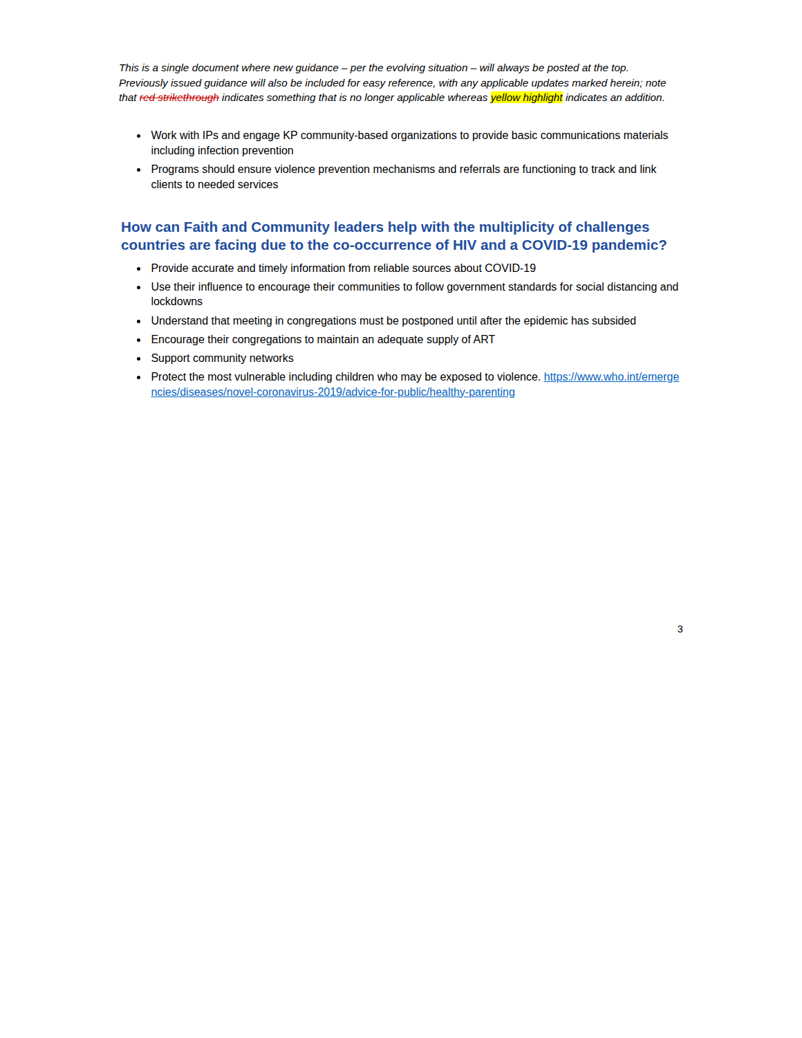This is a single document where new guidance – per the evolving situation – will always be posted at the top. Previously issued guidance will also be included for easy reference, with any applicable updates marked herein; note that red strikethrough indicates something that is no longer applicable whereas yellow highlight indicates an addition.
Work with IPs and engage KP community-based organizations to provide basic communications materials including infection prevention
Programs should ensure violence prevention mechanisms and referrals are functioning to track and link clients to needed services
How can Faith and Community leaders help with the multiplicity of challenges countries are facing due to the co-occurrence of HIV and a COVID-19 pandemic?
Provide accurate and timely information from reliable sources about COVID-19
Use their influence to encourage their communities to follow government standards for social distancing and lockdowns
Understand that meeting in congregations must be postponed until after the epidemic has subsided
Encourage their congregations to maintain an adequate supply of ART
Support community networks
Protect the most vulnerable including children who may be exposed to violence. https://www.who.int/emergencies/diseases/novel-coronavirus-2019/advice-for-public/healthy-parenting
3